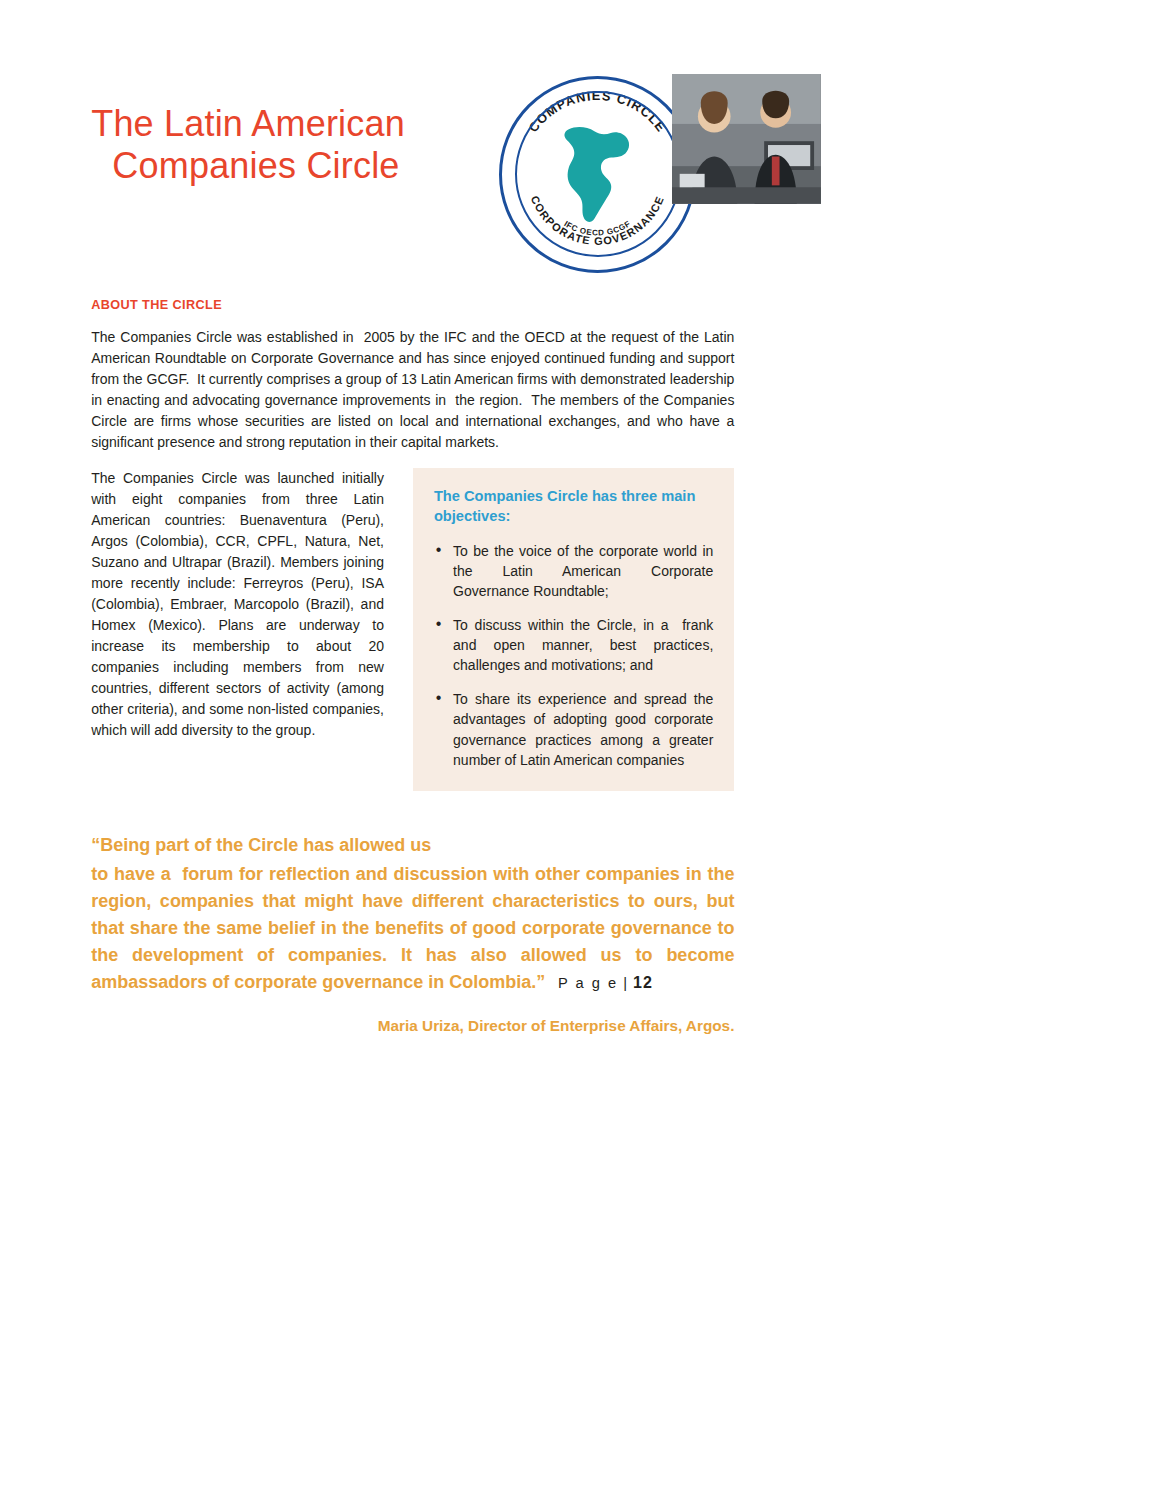The Latin AmericanCompanies Circle
COMPANIES CIRCLE CORPORATE GOVERNANCE IFC OECD GCGF
ABOUT THE CIRCLE
The Companies Circle was established in 2005 by the IFC and the OECD at the request of the Latin American Roundtable on Corporate Governance and has since enjoyed continued funding and support from the GCGF. It currently comprises a group of 13 Latin American firms with demonstrated leadership in enacting and advocating governance improvements in the region. The members of the Companies Circle are firms whose securities are listed on local and international exchanges, and who have a significant presence and strong reputation in their capital markets.
The Companies Circle was launched initially with eight companies from three Latin American countries: Buenaventura (Peru), Argos (Colombia), CCR, CPFL, Natura, Net, Suzano and Ultrapar (Brazil). Members joining more recently include: Ferreyros (Peru), ISA (Colombia), Embraer, Marcopolo (Brazil), and Homex (Mexico). Plans are underway to increase its membership to about 20 companies including members from new countries, different sectors of activity (among other criteria), and some non-listed companies, which will add diversity to the group.
The Companies Circle has three main objectives:
To be the voice of the corporate world in the Latin American Corporate Governance Roundtable;
To discuss within the Circle, in a frank and open manner, best practices, challenges and motivations; and
To share its experience and spread the advantages of adopting good corporate governance practices among a greater number of Latin American companies
“Being part of the Circle has allowed us to have a forum for reflection and discussion with other companies in the region, companies that might have different characteristics to ours, but that share the same belief in the benefits of good corporate governance to the development of companies. It has also allowed us to become ambassadors of corporate governance in Colombia.”
Maria Uriza, Director of Enterprise Affairs, Argos.
P a g e | 12